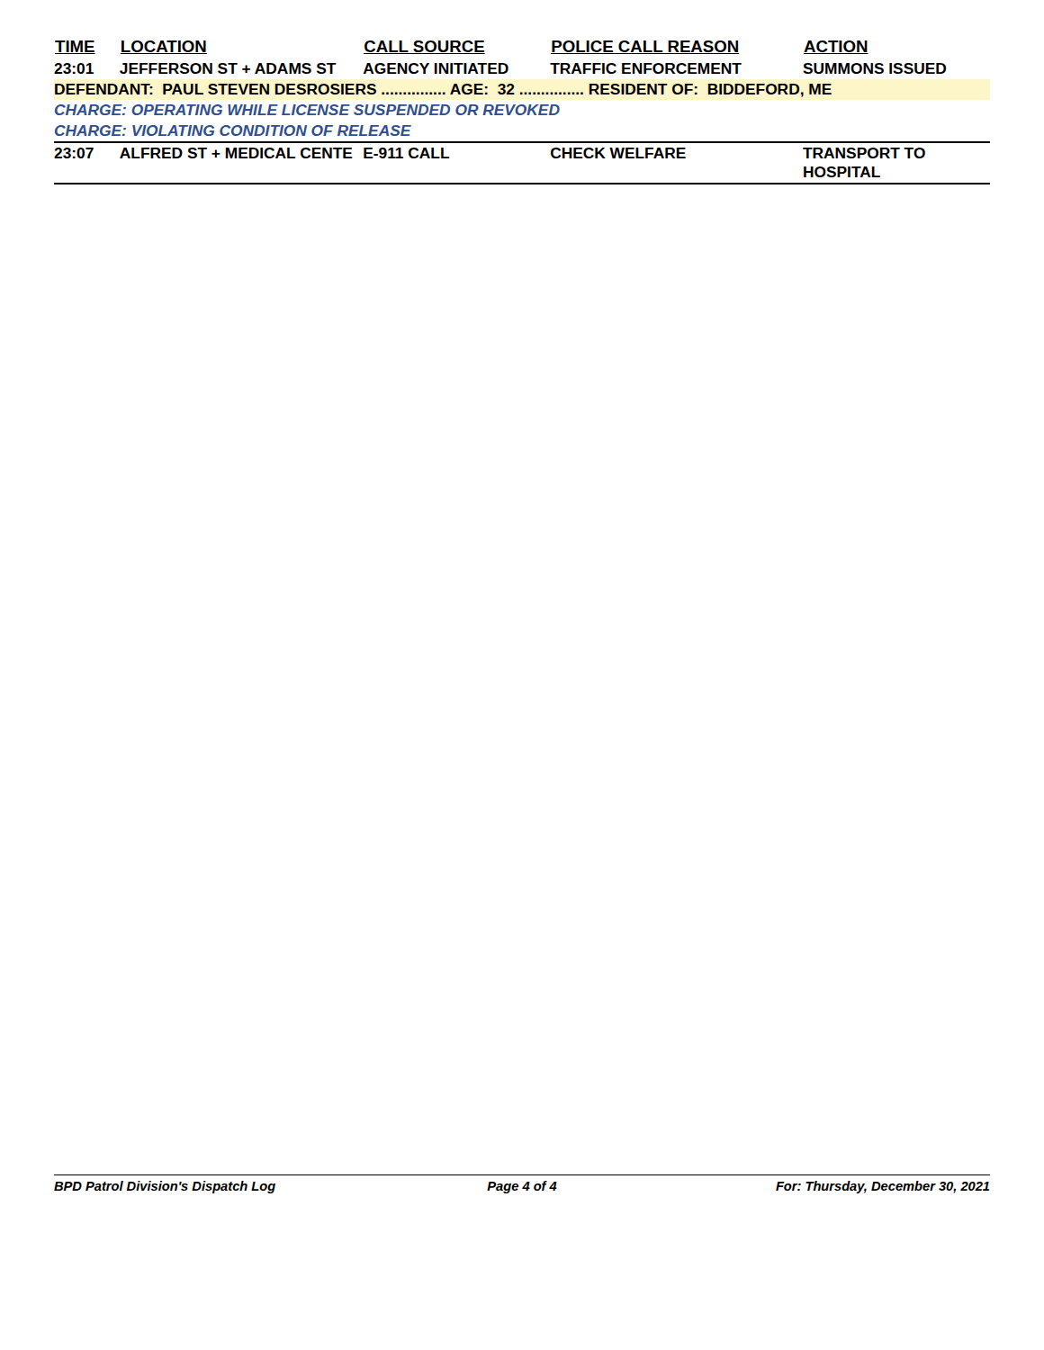| TIME | LOCATION | CALL SOURCE | POLICE CALL REASON | ACTION |
| --- | --- | --- | --- | --- |
| 23:01 | JEFFERSON ST + ADAMS ST | AGENCY INITIATED | TRAFFIC ENFORCEMENT | SUMMONS ISSUED |
| DEFENDANT: PAUL STEVEN DESROSIERS ............... AGE: 32 ............... RESIDENT OF: BIDDEFORD, ME |
| CHARGE: OPERATING WHILE LICENSE SUSPENDED OR REVOKED |
| CHARGE: VIOLATING CONDITION OF RELEASE |
| 23:07 | ALFRED ST + MEDICAL CENTE | E-911 CALL | CHECK WELFARE | TRANSPORT TO HOSPITAL |
BPD Patrol Division's Dispatch Log
Page 4 of 4
For: Thursday, December 30, 2021